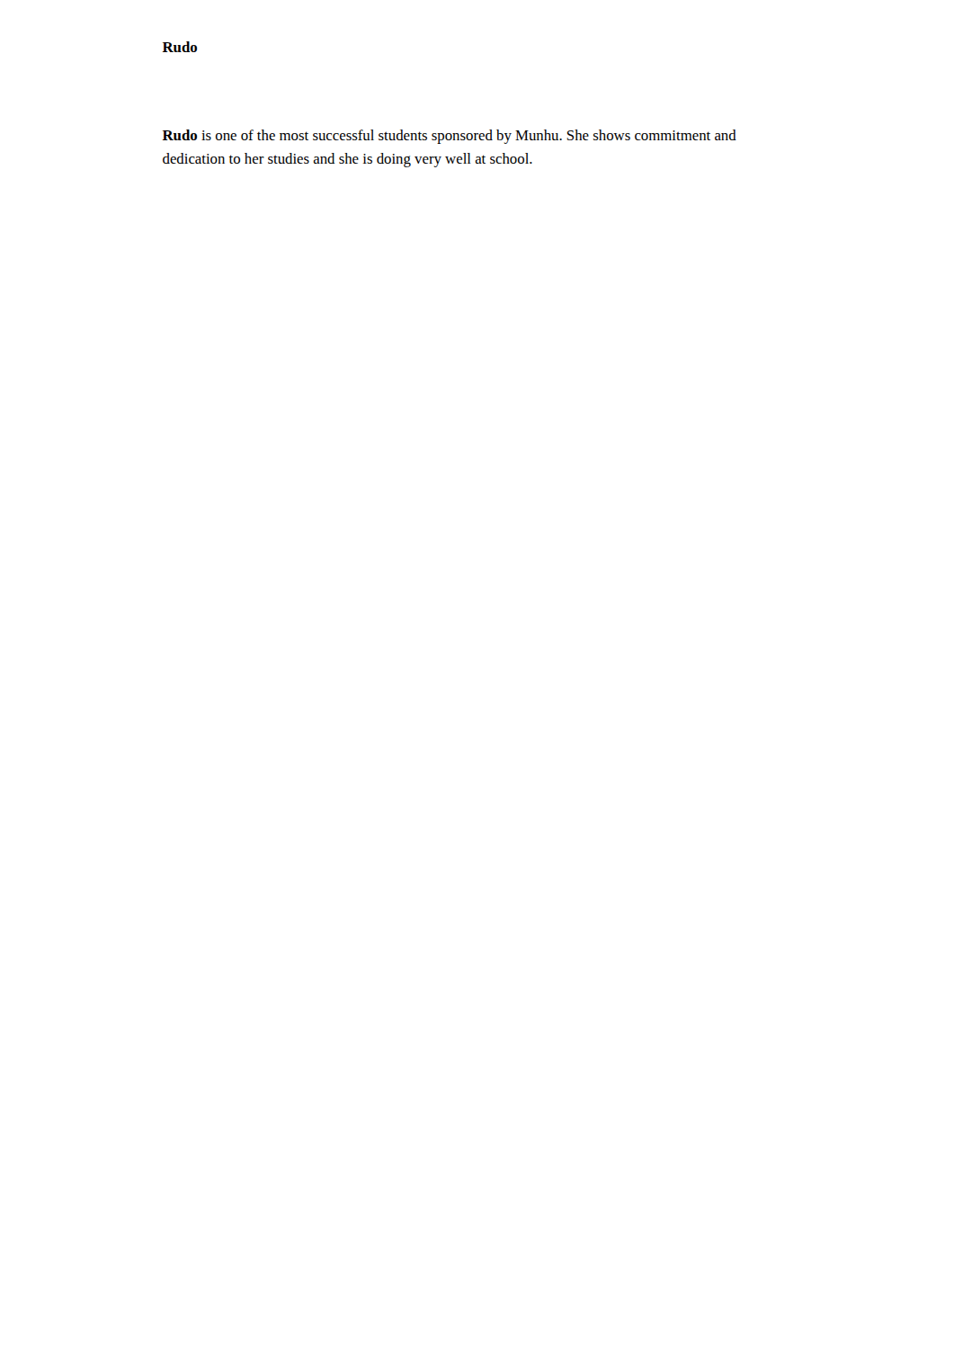Rudo
Rudo is one of the most successful students sponsored by Munhu. She shows commitment and dedication to her studies and she is doing very well at school.